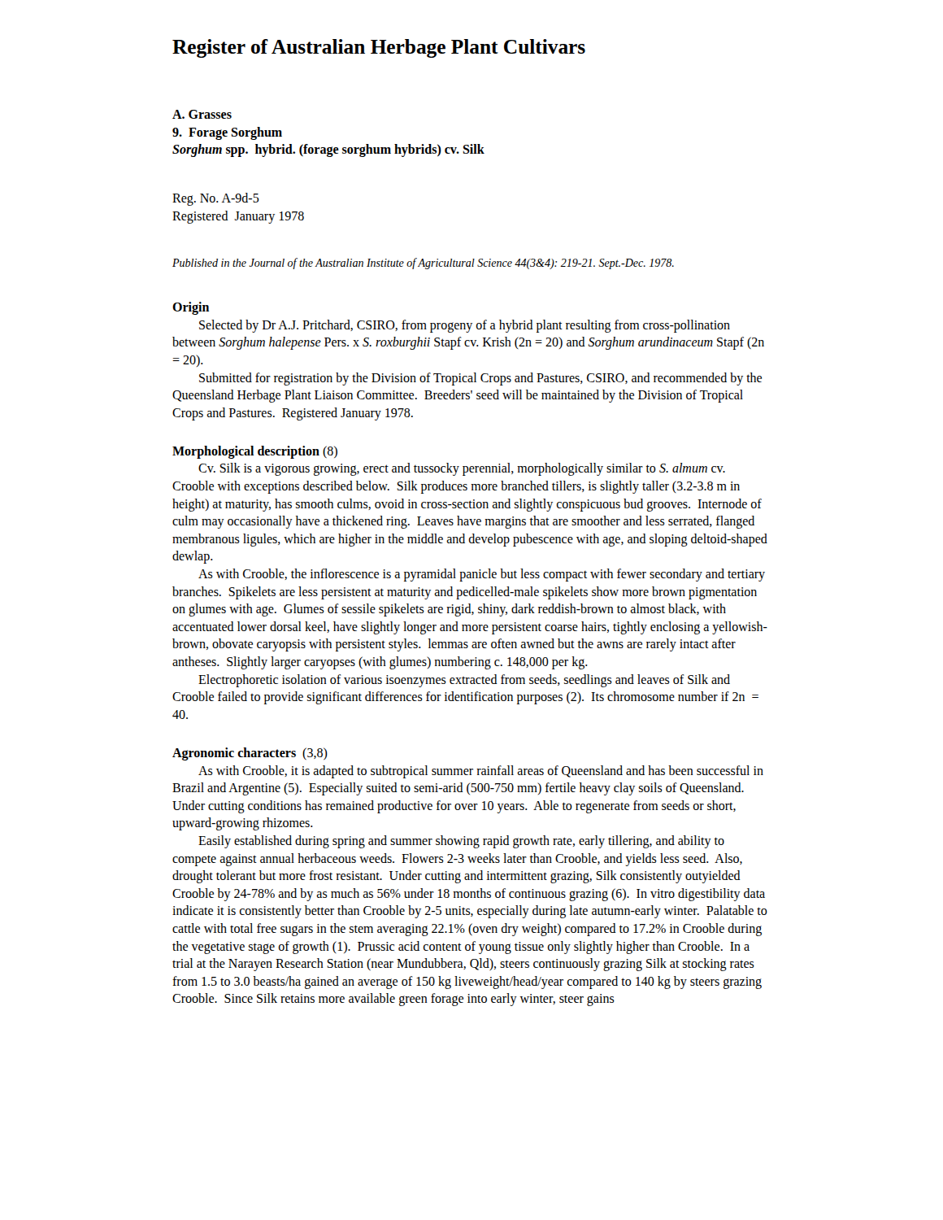Register of Australian Herbage Plant Cultivars
A. Grasses
9. Forage Sorghum
Sorghum spp. hybrid. (forage sorghum hybrids) cv. Silk
Reg. No. A-9d-5
Registered January 1978
Published in the Journal of the Australian Institute of Agricultural Science 44(3&4): 219-21. Sept.-Dec. 1978.
Origin
Selected by Dr A.J. Pritchard, CSIRO, from progeny of a hybrid plant resulting from cross-pollination between Sorghum halepense Pers. x S. roxburghii Stapf cv. Krish (2n = 20) and Sorghum arundinaceum Stapf (2n = 20).
Submitted for registration by the Division of Tropical Crops and Pastures, CSIRO, and recommended by the Queensland Herbage Plant Liaison Committee. Breeders' seed will be maintained by the Division of Tropical Crops and Pastures. Registered January 1978.
Morphological description (8)
Cv. Silk is a vigorous growing, erect and tussocky perennial, morphologically similar to S. almum cv. Crooble with exceptions described below. Silk produces more branched tillers, is slightly taller (3.2-3.8 m in height) at maturity, has smooth culms, ovoid in cross-section and slightly conspicuous bud grooves. Internode of culm may occasionally have a thickened ring. Leaves have margins that are smoother and less serrated, flanged membranous ligules, which are higher in the middle and develop pubescence with age, and sloping deltoid-shaped dewlap.
As with Crooble, the inflorescence is a pyramidal panicle but less compact with fewer secondary and tertiary branches. Spikelets are less persistent at maturity and pedicelled-male spikelets show more brown pigmentation on glumes with age. Glumes of sessile spikelets are rigid, shiny, dark reddish-brown to almost black, with accentuated lower dorsal keel, have slightly longer and more persistent coarse hairs, tightly enclosing a yellowish-brown, obovate caryopsis with persistent styles. lemmas are often awned but the awns are rarely intact after antheses. Slightly larger caryopses (with glumes) numbering c. 148,000 per kg.
Electrophoretic isolation of various isoenzymes extracted from seeds, seedlings and leaves of Silk and Crooble failed to provide significant differences for identification purposes (2). Its chromosome number if 2n = 40.
Agronomic characters (3,8)
As with Crooble, it is adapted to subtropical summer rainfall areas of Queensland and has been successful in Brazil and Argentine (5). Especially suited to semi-arid (500-750 mm) fertile heavy clay soils of Queensland. Under cutting conditions has remained productive for over 10 years. Able to regenerate from seeds or short, upward-growing rhizomes.
Easily established during spring and summer showing rapid growth rate, early tillering, and ability to compete against annual herbaceous weeds. Flowers 2-3 weeks later than Crooble, and yields less seed. Also, drought tolerant but more frost resistant. Under cutting and intermittent grazing, Silk consistently outyielded Crooble by 24-78% and by as much as 56% under 18 months of continuous grazing (6). In vitro digestibility data indicate it is consistently better than Crooble by 2-5 units, especially during late autumn-early winter. Palatable to cattle with total free sugars in the stem averaging 22.1% (oven dry weight) compared to 17.2% in Crooble during the vegetative stage of growth (1). Prussic acid content of young tissue only slightly higher than Crooble. In a trial at the Narayen Research Station (near Mundubbera, Qld), steers continuously grazing Silk at stocking rates from 1.5 to 3.0 beasts/ha gained an average of 150 kg liveweight/head/year compared to 140 kg by steers grazing Crooble. Since Silk retains more available green forage into early winter, steer gains